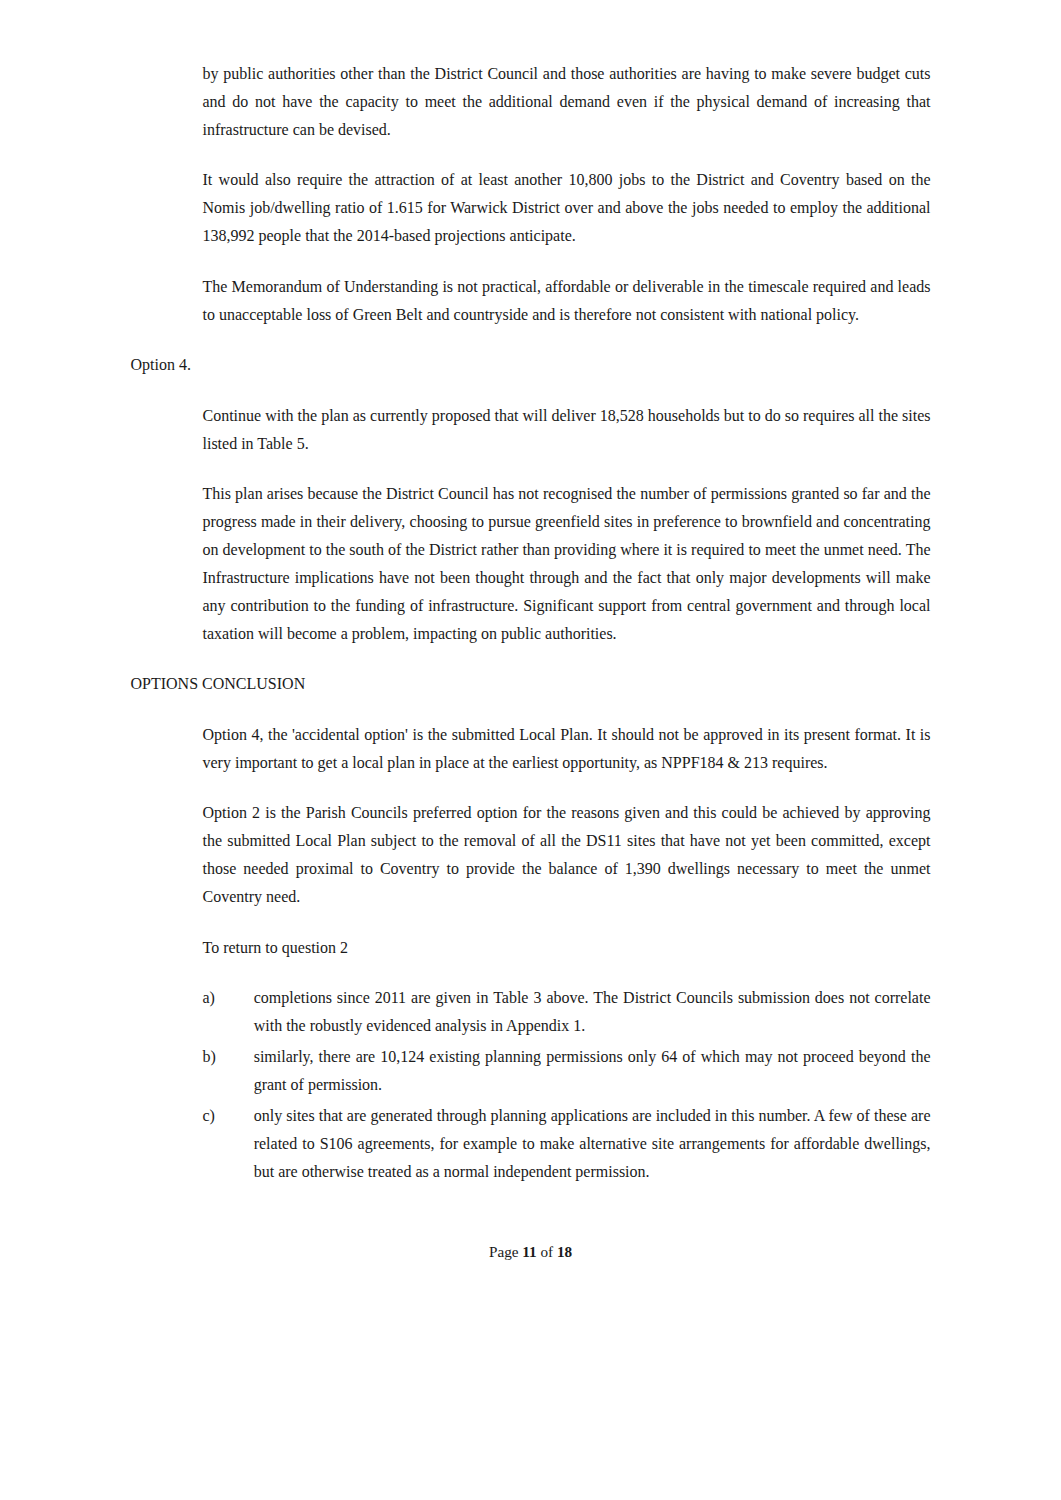by public authorities other than the District Council and those authorities are having to make severe budget cuts and do not have the capacity to meet the additional demand even if the physical demand of increasing that infrastructure can be devised.
It would also require the attraction of at least another 10,800 jobs to the District and Coventry based on the Nomis job/dwelling ratio of 1.615 for Warwick District over and above the jobs needed to employ the additional 138,992 people that the 2014-based projections anticipate.
The Memorandum of Understanding is not practical, affordable or deliverable in the timescale required and leads to unacceptable loss of Green Belt and countryside and is therefore not consistent with national policy.
Option 4.
Continue with the plan as currently proposed that will deliver 18,528 households but to do so requires all the sites listed in Table 5.
This plan arises because the District Council has not recognised the number of permissions granted so far and the progress made in their delivery, choosing to pursue greenfield sites in preference to brownfield and concentrating on development to the south of the District rather than providing where it is required to meet the unmet need. The Infrastructure implications have not been thought through and the fact that only major developments will make any contribution to the funding of infrastructure. Significant support from central government and through local taxation will become a problem, impacting on public authorities.
OPTIONS CONCLUSION
Option 4, the 'accidental option' is the submitted Local Plan. It should not be approved in its present format. It is very important to get a local plan in place at the earliest opportunity, as NPPF184 & 213 requires.
Option 2 is the Parish Councils preferred option for the reasons given and this could be achieved by approving the submitted Local Plan subject to the removal of all the DS11 sites that have not yet been committed, except those needed proximal to Coventry to provide the balance of 1,390 dwellings necessary to meet the unmet Coventry need.
To return to question 2
completions since 2011 are given in Table 3 above. The District Councils submission does not correlate with the robustly evidenced analysis in Appendix 1.
similarly, there are 10,124 existing planning permissions only 64 of which may not proceed beyond the grant of permission.
only sites that are generated through planning applications are included in this number. A few of these are related to S106 agreements, for example to make alternative site arrangements for affordable dwellings, but are otherwise treated as a normal independent permission.
Page 11 of 18